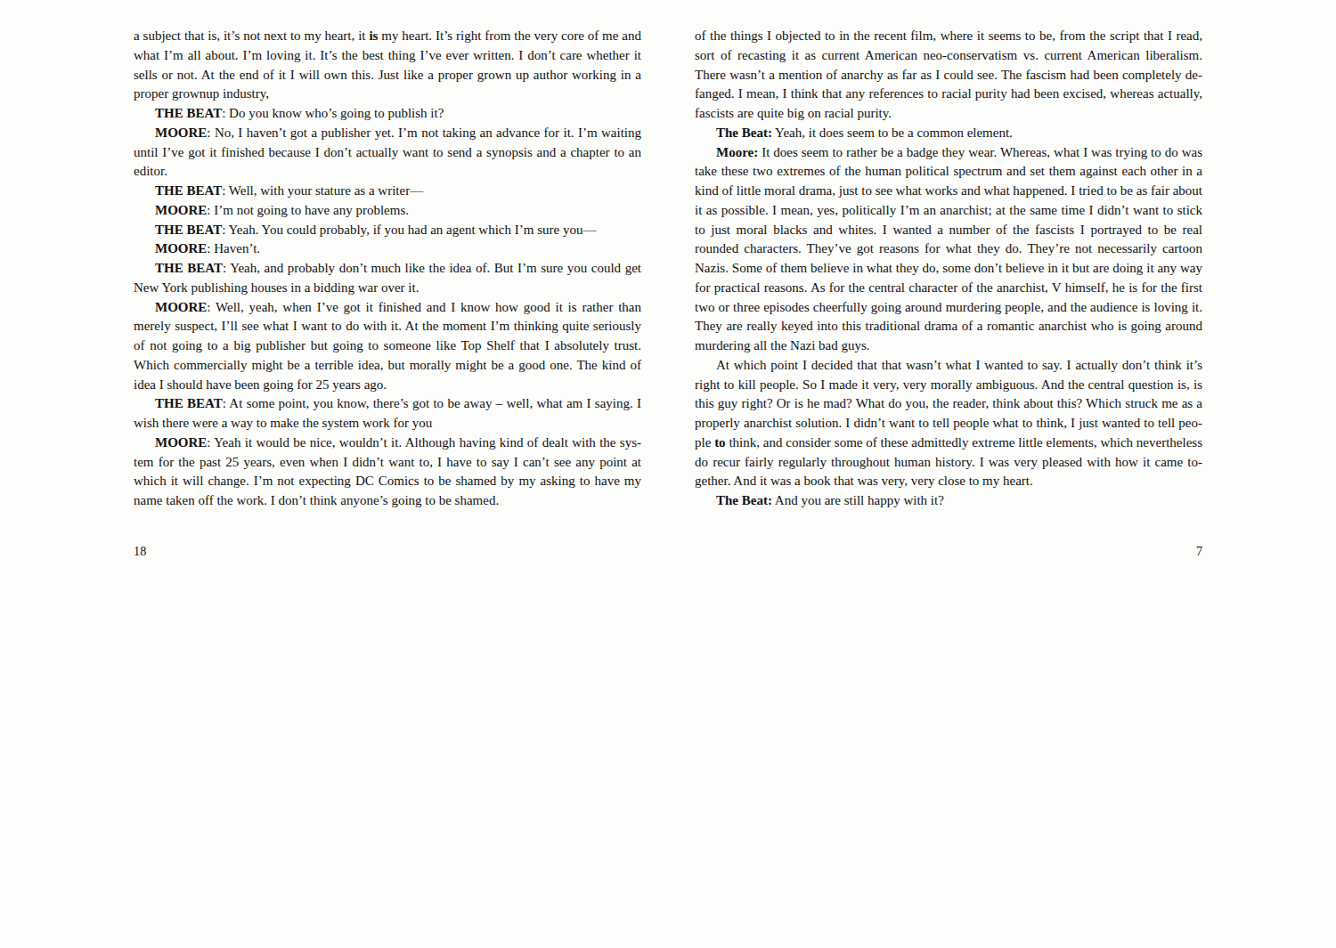a subject that is, it’s not next to my heart, it is my heart. It’s right from the very core of me and what I’m all about. I’m loving it. It’s the best thing I’ve ever written. I don’t care whether it sells or not. At the end of it I will own this. Just like a proper grown up author working in a proper grownup industry,
THE BEAT: Do you know who’s going to publish it?
MOORE: No, I haven’t got a publisher yet. I’m not taking an advance for it. I’m waiting until I’ve got it finished because I don’t actually want to send a synopsis and a chapter to an editor.
THE BEAT: Well, with your stature as a writer—
MOORE: I’m not going to have any problems.
THE BEAT: Yeah. You could probably, if you had an agent which I’m sure you—
MOORE: Haven’t.
THE BEAT: Yeah, and probably don’t much like the idea of. But I’m sure you could get New York publishing houses in a bidding war over it.
MOORE: Well, yeah, when I’ve got it finished and I know how good it is rather than merely suspect, I’ll see what I want to do with it. At the moment I’m thinking quite seriously of not going to a big publisher but going to someone like Top Shelf that I absolutely trust. Which commercially might be a terrible idea, but morally might be a good one. The kind of idea I should have been going for 25 years ago.
THE BEAT: At some point, you know, there’s got to be away – well, what am I saying. I wish there were a way to make the system work for you
MOORE: Yeah it would be nice, wouldn’t it. Although having kind of dealt with the system for the past 25 years, even when I didn’t want to, I have to say I can’t see any point at which it will change. I’m not expecting DC Comics to be shamed by my asking to have my name taken off the work. I don’t think anyone’s going to be shamed.
18
of the things I objected to in the recent film, where it seems to be, from the script that I read, sort of recasting it as current American neo-conservatism vs. current American liberalism. There wasn’t a mention of anarchy as far as I could see. The fascism had been completely defanged. I mean, I think that any references to racial purity had been excised, whereas actually, fascists are quite big on racial purity.
The Beat: Yeah, it does seem to be a common element.
Moore: It does seem to rather be a badge they wear. Whereas, what I was trying to do was take these two extremes of the human political spectrum and set them against each other in a kind of little moral drama, just to see what works and what happened. I tried to be as fair about it as possible. I mean, yes, politically I’m an anarchist; at the same time I didn’t want to stick to just moral blacks and whites. I wanted a number of the fascists I portrayed to be real rounded characters. They’ve got reasons for what they do. They’re not necessarily cartoon Nazis. Some of them believe in what they do, some don’t believe in it but are doing it any way for practical reasons. As for the central character of the anarchist, V himself, he is for the first two or three episodes cheerfully going around murdering people, and the audience is loving it. They are really keyed into this traditional drama of a romantic anarchist who is going around murdering all the Nazi bad guys.
At which point I decided that that wasn’t what I wanted to say. I actually don’t think it’s right to kill people. So I made it very, very morally ambiguous. And the central question is, is this guy right? Or is he mad? What do you, the reader, think about this? Which struck me as a properly anarchist solution. I didn’t want to tell people what to think, I just wanted to tell people to think, and consider some of these admittedly extreme little elements, which nevertheless do recur fairly regularly throughout human history. I was very pleased with how it came together. And it was a book that was very, very close to my heart.
The Beat: And you are still happy with it?
7